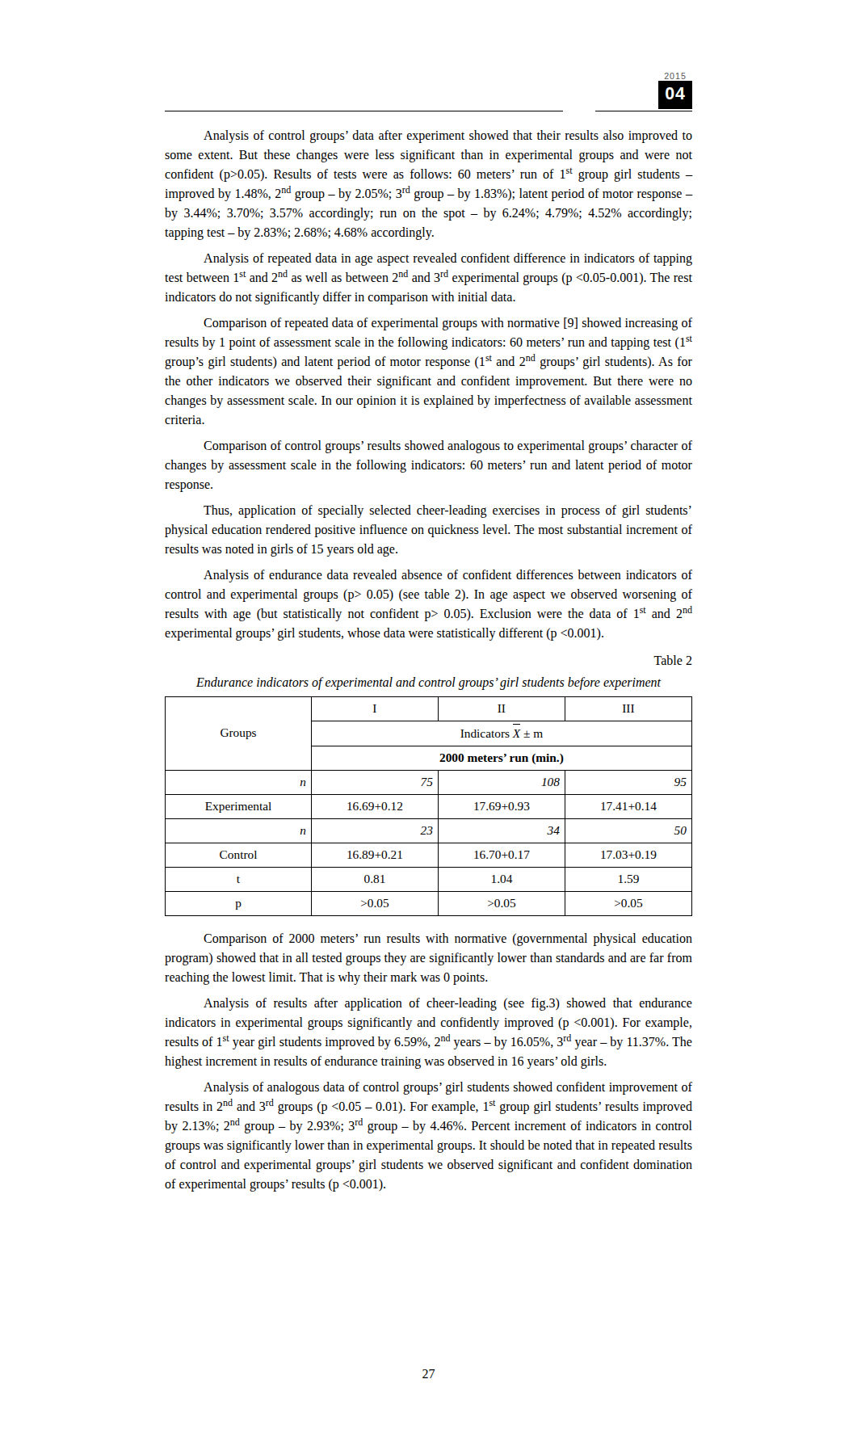2015
04
Analysis of control groups’ data after experiment showed that their results also improved to some extent. But these changes were less significant than in experimental groups and were not confident (p>0.05). Results of tests were as follows: 60 meters’ run of 1st group girl students – improved by 1.48%, 2nd group – by 2.05%; 3rd group – by 1.83%); latent period of motor response – by 3.44%; 3.70%; 3.57% accordingly; run on the spot – by 6.24%; 4.79%; 4.52% accordingly; tapping test – by 2.83%; 2.68%; 4.68% accordingly.
Analysis of repeated data in age aspect revealed confident difference in indicators of tapping test between 1st and 2nd as well as between 2nd and 3rd experimental groups (p <0.05-0.001). The rest indicators do not significantly differ in comparison with initial data.
Comparison of repeated data of experimental groups with normative [9] showed increasing of results by 1 point of assessment scale in the following indicators: 60 meters’ run and tapping test (1st group’s girl students) and latent period of motor response (1st and 2nd groups’ girl students). As for the other indicators we observed their significant and confident improvement. But there were no changes by assessment scale. In our opinion it is explained by imperfectness of available assessment criteria.
Comparison of control groups’ results showed analogous to experimental groups’ character of changes by assessment scale in the following indicators: 60 meters’ run and latent period of motor response.
Thus, application of specially selected cheer-leading exercises in process of girl students’ physical education rendered positive influence on quickness level. The most substantial increment of results was noted in girls of 15 years old age.
Analysis of endurance data revealed absence of confident differences between indicators of control and experimental groups (p> 0.05) (see table 2). In age aspect we observed worsening of results with age (but statistically not confident p> 0.05). Exclusion were the data of 1st and 2nd experimental groups’ girl students, whose data were statistically different (p <0.001).
Table 2
Endurance indicators of experimental and control groups’ girl students before experiment
| Groups | I | II | III |
| Indicators X ± m |
| 2000 meters’ run (min.) |
| n | 75 | 108 | 95 |
| Experimental | 16.69 + 0.12 | 17.69 + 0.93 | 17.41 + 0.14 |
| n | 23 | 34 | 50 |
| Control | 16.89 + 0.21 | 16.70 + 0.17 | 17.03 + 0.19 |
| t | 0.81 | 1.04 | 1.59 |
| p | >0.05 | >0.05 | >0.05 |
Comparison of 2000 meters’ run results with normative (governmental physical education program) showed that in all tested groups they are significantly lower than standards and are far from reaching the lowest limit. That is why their mark was 0 points.
Analysis of results after application of cheer-leading (see fig.3) showed that endurance indicators in experimental groups significantly and confidently improved (p <0.001). For example, results of 1st year girl students improved by 6.59%, 2nd years – by 16.05%, 3rd year – by 11.37%. The highest increment in results of endurance training was observed in 16 years’ old girls.
Analysis of analogous data of control groups’ girl students showed confident improvement of results in 2nd and 3rd groups (p <0.05 – 0.01). For example, 1st group girl students’ results improved by 2.13%; 2nd group – by 2.93%; 3rd group – by 4.46%. Percent increment of indicators in control groups was significantly lower than in experimental groups. It should be noted that in repeated results of control and experimental groups’ girl students we observed significant and confident domination of experimental groups’ results (p <0.001).
27